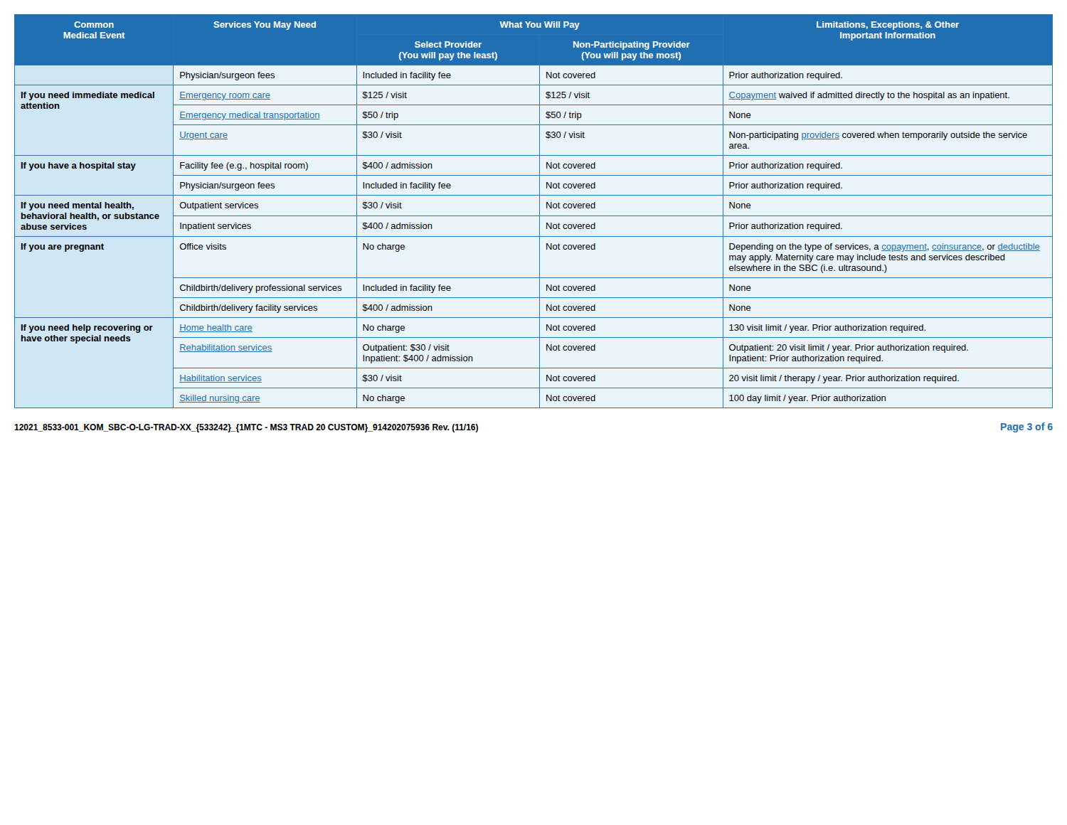| Common Medical Event | Services You May Need | What You Will Pay | Limitations, Exceptions, & Other Important Information |
| --- | --- | --- | --- |
| Select Provider (You will pay the least) | Non-Participating Provider (You will pay the most) |
| | Physician/surgeon fees | Included in facility fee | Not covered | Prior authorization required. |
| If you need immediate medical attention | Emergency room care | $125 / visit | $125 / visit | Copayment waived if admitted directly to the hospital as an inpatient. |
| Emergency medical transportation | $50 / trip | $50 / trip | None |
| Urgent care | $30 / visit | $30 / visit | Non-participating providers covered when temporarily outside the service area. |
| If you have a hospital stay | Facility fee (e.g., hospital room) | $400 / admission | Not covered | Prior authorization required. |
| Physician/surgeon fees | Included in facility fee | Not covered | Prior authorization required. |
| If you need mental health, behavioral health, or substance abuse services | Outpatient services | $30 / visit | Not covered | None |
| Inpatient services | $400 / admission | Not covered | Prior authorization required. |
| If you are pregnant | Office visits | No charge | Not covered | Depending on the type of services, a copayment , coinsurance , or deductible may apply. Maternity care may include tests and services described elsewhere in the SBC (i.e. ultrasound.) |
| Childbirth/delivery professional services | Included in facility fee | Not covered | None |
| Childbirth/delivery facility services | $400 / admission | Not covered | None |
| If you need help recovering or have other special needs | Home health care | No charge | Not covered | 130 visit limit / year. Prior authorization required. |
| Rehabilitation services | Outpatient: $30 / visit Inpatient: $400 / admission | Not covered | Outpatient: 20 visit limit / year. Prior authorization required. Inpatient: Prior authorization required. |
| Habilitation services | $30 / visit | Not covered | 20 visit limit / therapy / year. Prior authorization required. |
| Skilled nursing care | No charge | Not covered | 100 day limit / year. Prior authorization |
12021_8533-001_KOM_SBC-O-LG-TRAD-XX_{533242}_{1MTC - MS3 TRAD 20 CUSTOM}_914202075936 Rev. (11/16)
Page 3 of 6